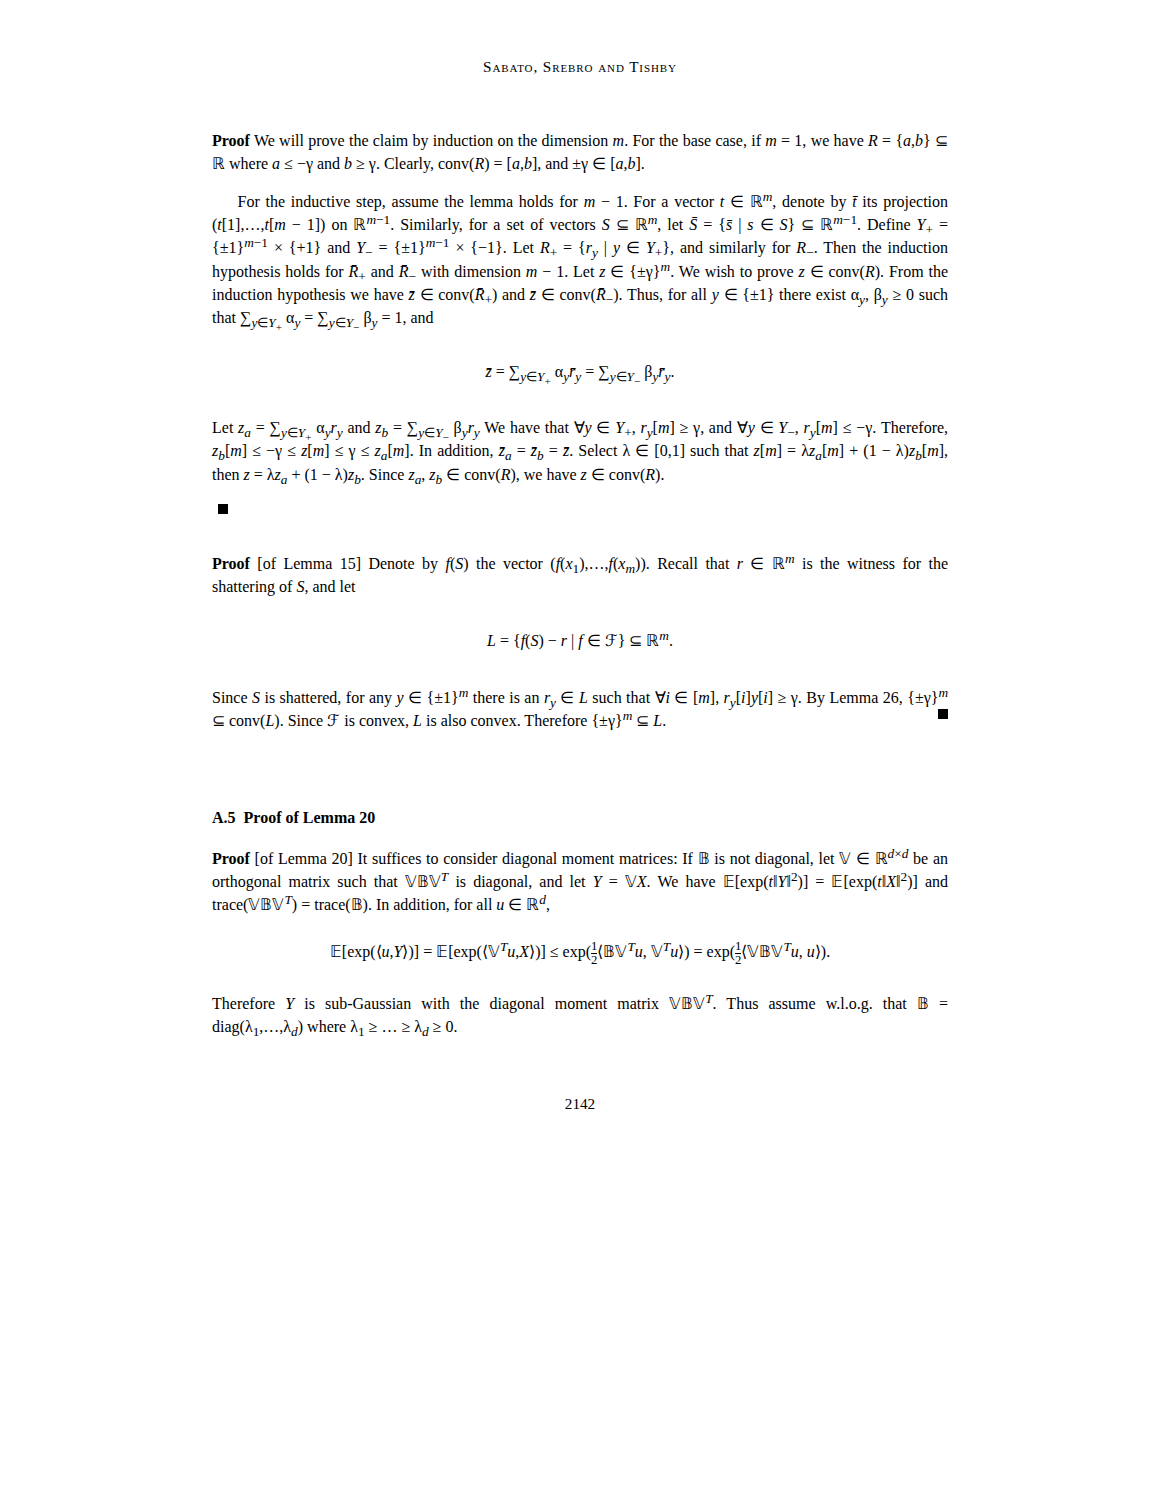Sabato, Srebro and Tishby
Proof We will prove the claim by induction on the dimension m. For the base case, if m = 1, we have R = {a,b} ⊆ ℝ where a ≤ −γ and b ≥ γ. Clearly, conv(R) = [a,b], and ±γ ∈ [a,b].
For the inductive step, assume the lemma holds for m − 1. For a vector t ∈ ℝm, denote by t̄ its projection (t[1],…,t[m − 1]) on ℝm−1. Similarly, for a set of vectors S ⊆ ℝm, let S̄ = {s̄ | s ∈ S} ⊆ ℝm−1. Define Y+ = {±1}m−1 × {+1} and Y− = {±1}m−1 × {−1}. Let R+ = {ry | y ∈ Y+}, and similarly for R−. Then the induction hypothesis holds for R̄+ and R̄− with dimension m − 1. Let z ∈ {±γ}m. We wish to prove z ∈ conv(R). From the induction hypothesis we have z̄ ∈ conv(R̄+) and z̄ ∈ conv(R̄−). Thus, for all y ∈ {±1} there exist αy, βy ≥ 0 such that ∑y∈Y+ αy = ∑y∈Y− βy = 1, and
z̄ = ∑y∈Y+ αyr̄y = ∑y∈Y− βyr̄y.
Let za = ∑y∈Y+ αyry and zb = ∑y∈Y− βyry We have that ∀y ∈ Y+, ry[m] ≥ γ, and ∀y ∈ Y−, ry[m] ≤ −γ. Therefore, zb[m] ≤ −γ ≤ z[m] ≤ γ ≤ za[m]. In addition, z̄a = z̄b = z̄. Select λ ∈ [0,1] such that z[m] = λza[m] + (1 − λ)zb[m], then z = λza + (1 − λ)zb. Since za, zb ∈ conv(R), we have z ∈ conv(R).
Proof [of Lemma 15] Denote by f(S) the vector (f(x1),…,f(xm)). Recall that r ∈ ℝm is the witness for the shattering of S, and let
L = {f(S) − r | f ∈ ℱ} ⊆ ℝm.
Since S is shattered, for any y ∈ {±1}m there is an ry ∈ L such that ∀i ∈ [m], ry[i]y[i] ≥ γ. By Lemma 26, {±γ}m ⊆ conv(L). Since ℱ is convex, L is also convex. Therefore {±γ}m ⊆ L.
A.5 Proof of Lemma 20
Proof [of Lemma 20] It suffices to consider diagonal moment matrices: If 𝔹 is not diagonal, let 𝕍 ∈ ℝd×d be an orthogonal matrix such that 𝕍𝔹𝕍T is diagonal, and let Y = 𝕍X. We have 𝔼[exp(t‖Y‖2)] = 𝔼[exp(t‖X‖2)] and trace(𝕍𝔹𝕍T) = trace(𝔹). In addition, for all u ∈ ℝd,
𝔼[exp(⟨u,Y⟩)] = 𝔼[exp(⟨𝕍Tu,X⟩)] ≤ exp(12⟨𝔹𝕍Tu, 𝕍Tu⟩) = exp(12⟨𝕍𝔹𝕍Tu, u⟩).
Therefore Y is sub-Gaussian with the diagonal moment matrix 𝕍𝔹𝕍T. Thus assume w.l.o.g. that 𝔹 = diag(λ1,…,λd) where λ1 ≥ … ≥ λd ≥ 0.
2142